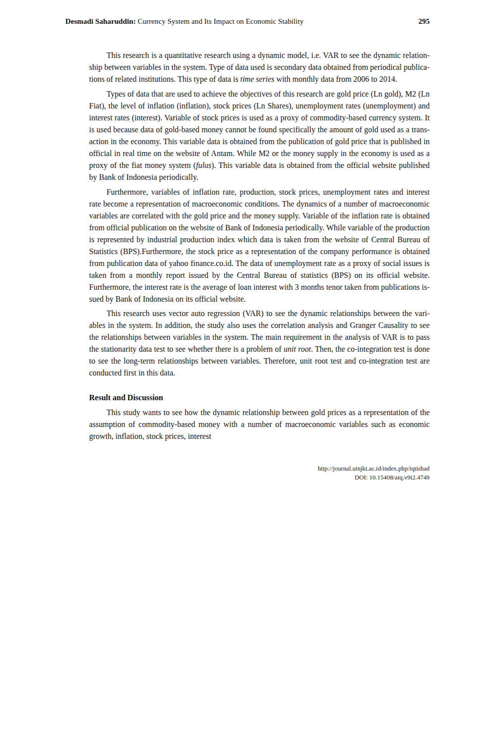Desmadi Saharuddin: Currency System and Its Impact on Economic Stability
295
This research is a quantitative research using a dynamic model, i.e. VAR to see the dynamic relationship between variables in the system. Type of data used is secondary data obtained from periodical publications of related institutions. This type of data is time series with monthly data from 2006 to 2014.
Types of data that are used to achieve the objectives of this research are gold price (Ln gold), M2 (Ln Fiat), the level of inflation (inflation), stock prices (Ln Shares), unemployment rates (unemployment) and interest rates (interest). Variable of stock prices is used as a proxy of commodity-based currency system. It is used because data of gold-based money cannot be found specifically the amount of gold used as a transaction in the economy. This variable data is obtained from the publication of gold price that is published in official in real time on the website of Antam. While M2 or the money supply in the economy is used as a proxy of the fiat money system (fulus). This variable data is obtained from the official website published by Bank of Indonesia periodically.
Furthermore, variables of inflation rate, production, stock prices, unemployment rates and interest rate become a representation of macroeconomic conditions. The dynamics of a number of macroeconomic variables are correlated with the gold price and the money supply. Variable of the inflation rate is obtained from official publication on the website of Bank of Indonesia periodically. While variable of the production is represented by industrial production index which data is taken from the website of Central Bureau of Statistics (BPS).Furthermore, the stock price as a representation of the company performance is obtained from publication data of yahoo finance.co.id. The data of unemployment rate as a proxy of social issues is taken from a monthly report issued by the Central Bureau of statistics (BPS) on its official website. Furthermore, the interest rate is the average of loan interest with 3 months tenor taken from publications issued by Bank of Indonesia on its official website.
This research uses vector auto regression (VAR) to see the dynamic relationships between the variables in the system. In addition, the study also uses the correlation analysis and Granger Causality to see the relationships between variables in the system. The main requirement in the analysis of VAR is to pass the stationarity data test to see whether there is a problem of unit root. Then, the co-integration test is done to see the long-term relationships between variables. Therefore, unit root test and co-integration test are conducted first in this data.
Result and Discussion
This study wants to see how the dynamic relationship between gold prices as a representation of the assumption of commodity-based money with a number of macroeconomic variables such as economic growth, inflation, stock prices, interest
http://journal.uinjkt.ac.id/index.php/iqtishad
DOI: 10.15408/aiq.v9i2.4749